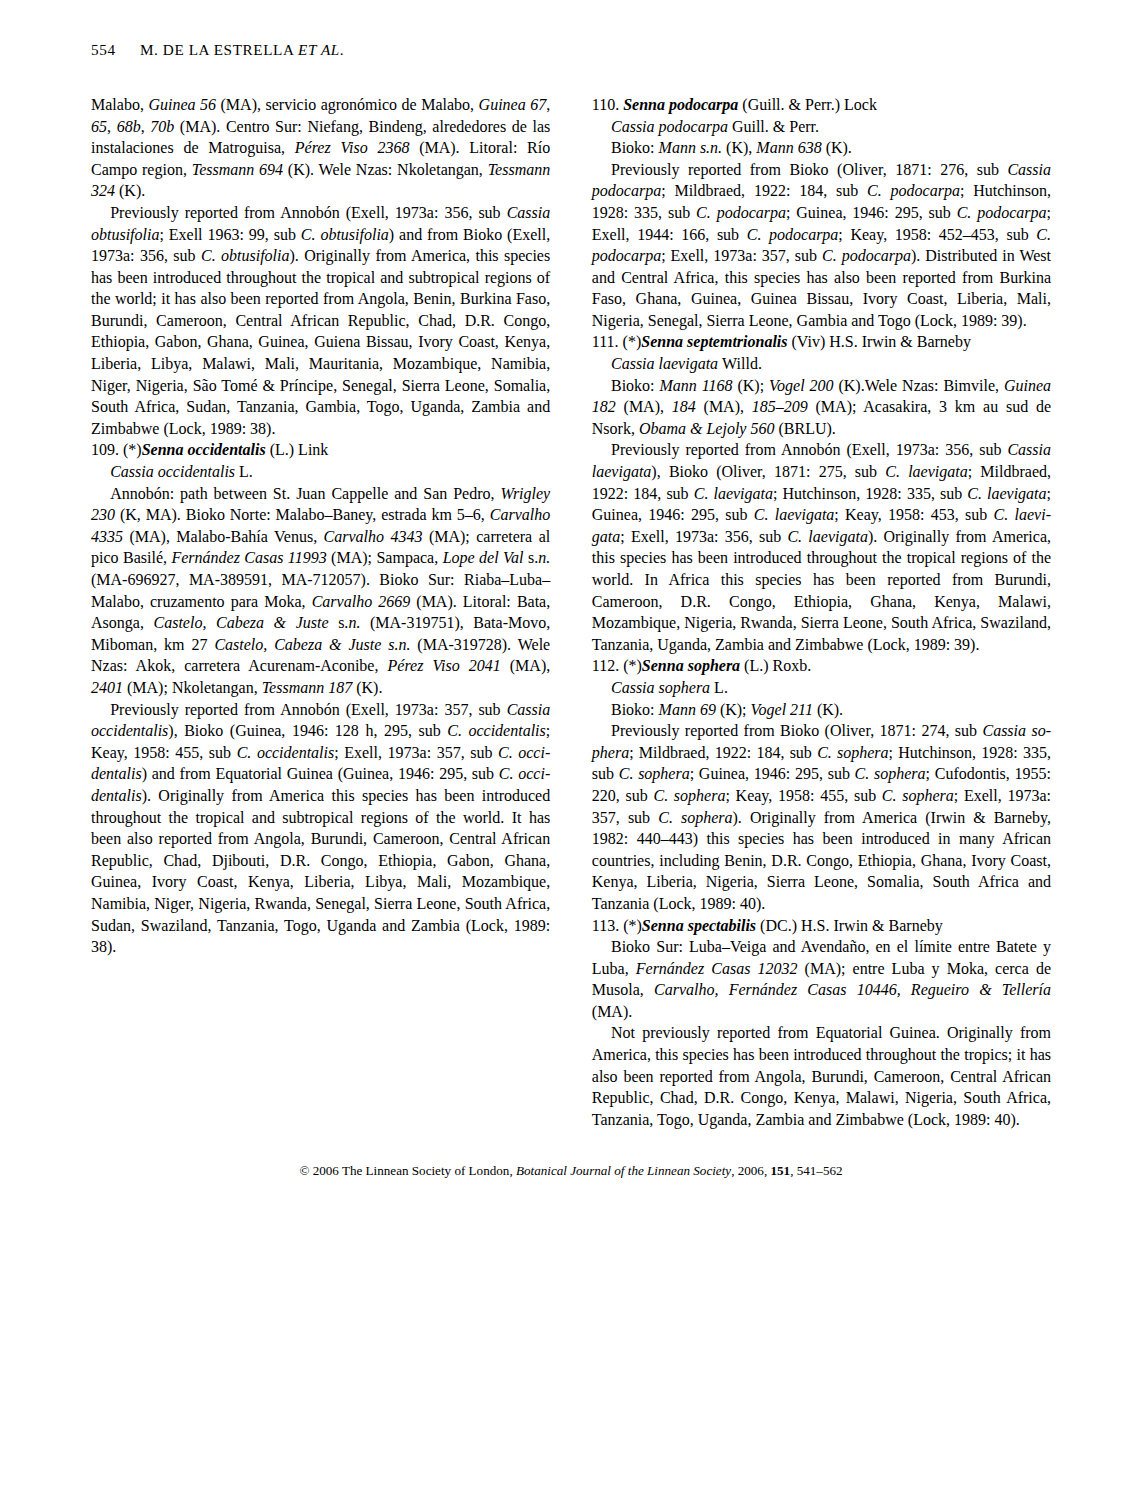554 M. DE LA ESTRELLA ET AL.
Malabo, Guinea 56 (MA), servicio agronómico de Malabo, Guinea 67, 65, 68b, 70b (MA). Centro Sur: Niefang, Bindeng, alrededores de las instalaciones de Matroguisa, Pérez Viso 2368 (MA). Litoral: Río Campo region, Tessmann 694 (K). Wele Nzas: Nkoletangan, Tessmann 324 (K).
Previously reported from Annobón (Exell, 1973a: 356, sub Cassia obtusifolia; Exell 1963: 99, sub C. obtusifolia) and from Bioko (Exell, 1973a: 356, sub C. obtusifolia). Originally from America, this species has been introduced throughout the tropical and subtropical regions of the world; it has also been reported from Angola, Benin, Burkina Faso, Burundi, Cameroon, Central African Republic, Chad, D.R. Congo, Ethiopia, Gabon, Ghana, Guinea, Guiena Bissau, Ivory Coast, Kenya, Liberia, Libya, Malawi, Mali, Mauritania, Mozambique, Namibia, Niger, Nigeria, São Tomé & Príncipe, Senegal, Sierra Leone, Somalia, South Africa, Sudan, Tanzania, Gambia, Togo, Uganda, Zambia and Zimbabwe (Lock, 1989: 38).
109. (*) Senna occidentalis (L.) Link
Cassia occidentalis L.
Annobón: path between St. Juan Cappelle and San Pedro, Wrigley 230 (K, MA). Bioko Norte: Malabo–Baney, estrada km 5–6, Carvalho 4335 (MA), Malabo-Bahía Venus, Carvalho 4343 (MA); carretera al pico Basilé, Fernández Casas 11993 (MA); Sampaca, Lope del Val s.n. (MA-696927, MA-389591, MA-712057). Bioko Sur: Riaba–Luba–Malabo, cruzamento para Moka, Carvalho 2669 (MA). Litoral: Bata, Asonga, Castelo, Cabeza & Juste s.n. (MA-319751), Bata-Movo, Miboman, km 27 Castelo, Cabeza & Juste s.n. (MA-319728). Wele Nzas: Akok, carretera Acurenam-Aconibe, Pérez Viso 2041 (MA), 2401 (MA); Nkoletangan, Tessmann 187 (K).
Previously reported from Annobón (Exell, 1973a: 357, sub Cassia occidentalis), Bioko (Guinea, 1946: 128 h, 295, sub C. occidentalis; Keay, 1958: 455, sub C. occidentalis; Exell, 1973a: 357, sub C. occidentalis) and from Equatorial Guinea (Guinea, 1946: 295, sub C. occidentalis). Originally from America this species has been introduced throughout the tropical and subtropical regions of the world. It has been also reported from Angola, Burundi, Cameroon, Central African Republic, Chad, Djibouti, D.R. Congo, Ethiopia, Gabon, Ghana, Guinea, Ivory Coast, Kenya, Liberia, Libya, Mali, Mozambique, Namibia, Niger, Nigeria, Rwanda, Senegal, Sierra Leone, South Africa, Sudan, Swaziland, Tanzania, Togo, Uganda and Zambia (Lock, 1989: 38).
110. Senna podocarpa (Guill. & Perr.) Lock
Cassia podocarpa Guill. & Perr.
Bioko: Mann s.n. (K), Mann 638 (K).
Previously reported from Bioko (Oliver, 1871: 276, sub Cassia podocarpa; Mildbraed, 1922: 184, sub C. podocarpa; Hutchinson, 1928: 335, sub C. podocarpa; Guinea, 1946: 295, sub C. podocarpa; Exell, 1944: 166, sub C. podocarpa; Keay, 1958: 452–453, sub C. podocarpa; Exell, 1973a: 357, sub C. podocarpa). Distributed in West and Central Africa, this species has also been reported from Burkina Faso, Ghana, Guinea, Guinea Bissau, Ivory Coast, Liberia, Mali, Nigeria, Senegal, Sierra Leone, Gambia and Togo (Lock, 1989: 39).
111. (*) Senna septemtrionalis (Viv) H.S. Irwin & Barneby
Cassia laevigata Willd.
Bioko: Mann 1168 (K); Vogel 200 (K).Wele Nzas: Bimvile, Guinea 182 (MA), 184 (MA), 185–209 (MA); Acasakira, 3 km au sud de Nsork, Obama & Lejoly 560 (BRLU).
Previously reported from Annobón (Exell, 1973a: 356, sub Cassia laevigata), Bioko (Oliver, 1871: 275, sub C. laevigata; Mildbraed, 1922: 184, sub C. laevigata; Hutchinson, 1928: 335, sub C. laevigata; Guinea, 1946: 295, sub C. laevigata; Keay, 1958: 453, sub C. laevigata; Exell, 1973a: 356, sub C. laevigata). Originally from America, this species has been introduced throughout the tropical regions of the world. In Africa this species has been reported from Burundi, Cameroon, D.R. Congo, Ethiopia, Ghana, Kenya, Malawi, Mozambique, Nigeria, Rwanda, Sierra Leone, South Africa, Swaziland, Tanzania, Uganda, Zambia and Zimbabwe (Lock, 1989: 39).
112. (*) Senna sophera (L.) Roxb.
Cassia sophera L.
Bioko: Mann 69 (K); Vogel 211 (K).
Previously reported from Bioko (Oliver, 1871: 274, sub Cassia sophera; Mildbraed, 1922: 184, sub C. sophera; Hutchinson, 1928: 335, sub C. sophera; Guinea, 1946: 295, sub C. sophera; Cufodontis, 1955: 220, sub C. sophera; Keay, 1958: 455, sub C. sophera; Exell, 1973a: 357, sub C. sophera). Originally from America (Irwin & Barneby, 1982: 440–443) this species has been introduced in many African countries, including Benin, D.R. Congo, Ethiopia, Ghana, Ivory Coast, Kenya, Liberia, Nigeria, Sierra Leone, Somalia, South Africa and Tanzania (Lock, 1989: 40).
113. (*) Senna spectabilis (DC.) H.S. Irwin & Barneby
Bioko Sur: Luba–Veiga and Avendaño, en el límite entre Batete y Luba, Fernández Casas 12032 (MA); entre Luba y Moka, cerca de Musola, Carvalho, Fernández Casas 10446, Regueiro & Tellería (MA).
Not previously reported from Equatorial Guinea. Originally from America, this species has been introduced throughout the tropics; it has also been reported from Angola, Burundi, Cameroon, Central African Republic, Chad, D.R. Congo, Kenya, Malawi, Nigeria, South Africa, Tanzania, Togo, Uganda, Zambia and Zimbabwe (Lock, 1989: 40).
© 2006 The Linnean Society of London, Botanical Journal of the Linnean Society, 2006, 151, 541–562